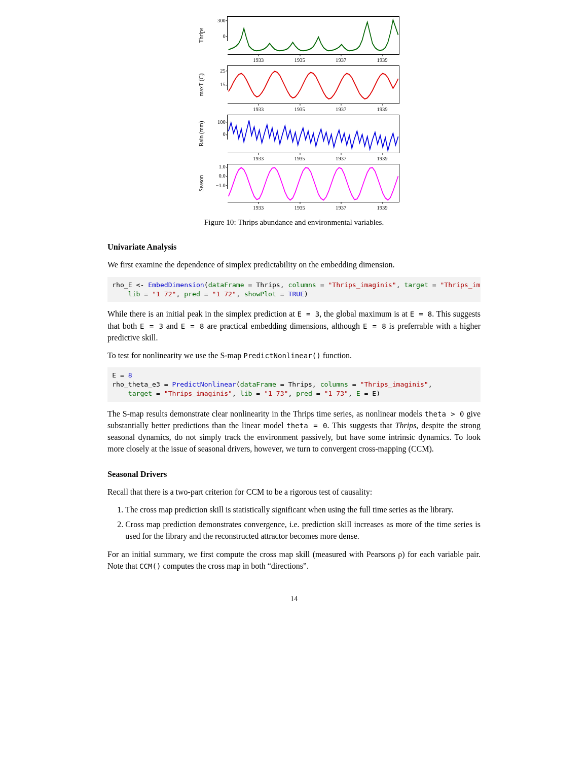Thrips
300 0
1933 1935 1937 1939
maxT (C)
25 15
1933 1935 1937 1939
Rain (mm)
100 0
1933 1935 1937 1939
Season
1.0 0.0 −1.0
1933 1935 1937 1939
Figure 10: Thrips abundance and environmental variables.
Univariate Analysis
We first examine the dependence of simplex predictability on the embedding dimension.
rho_E <- EmbedDimension(dataFrame = Thrips, columns = "Thrips_imaginis", target = "Thrips_imaginis",
    lib = "1 72", pred = "1 72", showPlot = TRUE)
While there is an initial peak in the simplex prediction at E = 3, the global maximum is at E = 8. This suggests that both E = 3 and E = 8 are practical embedding dimensions, although E = 8 is preferrable with a higher predictive skill.
To test for nonlinearity we use the S-map PredictNonlinear() function.
E = 8
rho_theta_e3 = PredictNonlinear(dataFrame = Thrips, columns = "Thrips_imaginis",
    target = "Thrips_imaginis", lib = "1 73", pred = "1 73", E = E)
The S-map results demonstrate clear nonlinearity in the Thrips time series, as nonlinear models theta > 0 give substantially better predictions than the linear model theta = 0. This suggests that Thrips, despite the strong seasonal dynamics, do not simply track the environment passively, but have some intrinsic dynamics. To look more closely at the issue of seasonal drivers, however, we turn to convergent cross-mapping (CCM).
Seasonal Drivers
Recall that there is a two-part criterion for CCM to be a rigorous test of causality:
The cross map prediction skill is statistically significant when using the full time series as the library.
Cross map prediction demonstrates convergence, i.e. prediction skill increases as more of the time series is used for the library and the reconstructed attractor becomes more dense.
For an initial summary, we first compute the cross map skill (measured with Pearsons ρ) for each variable pair. Note that CCM() computes the cross map in both “directions”.
14